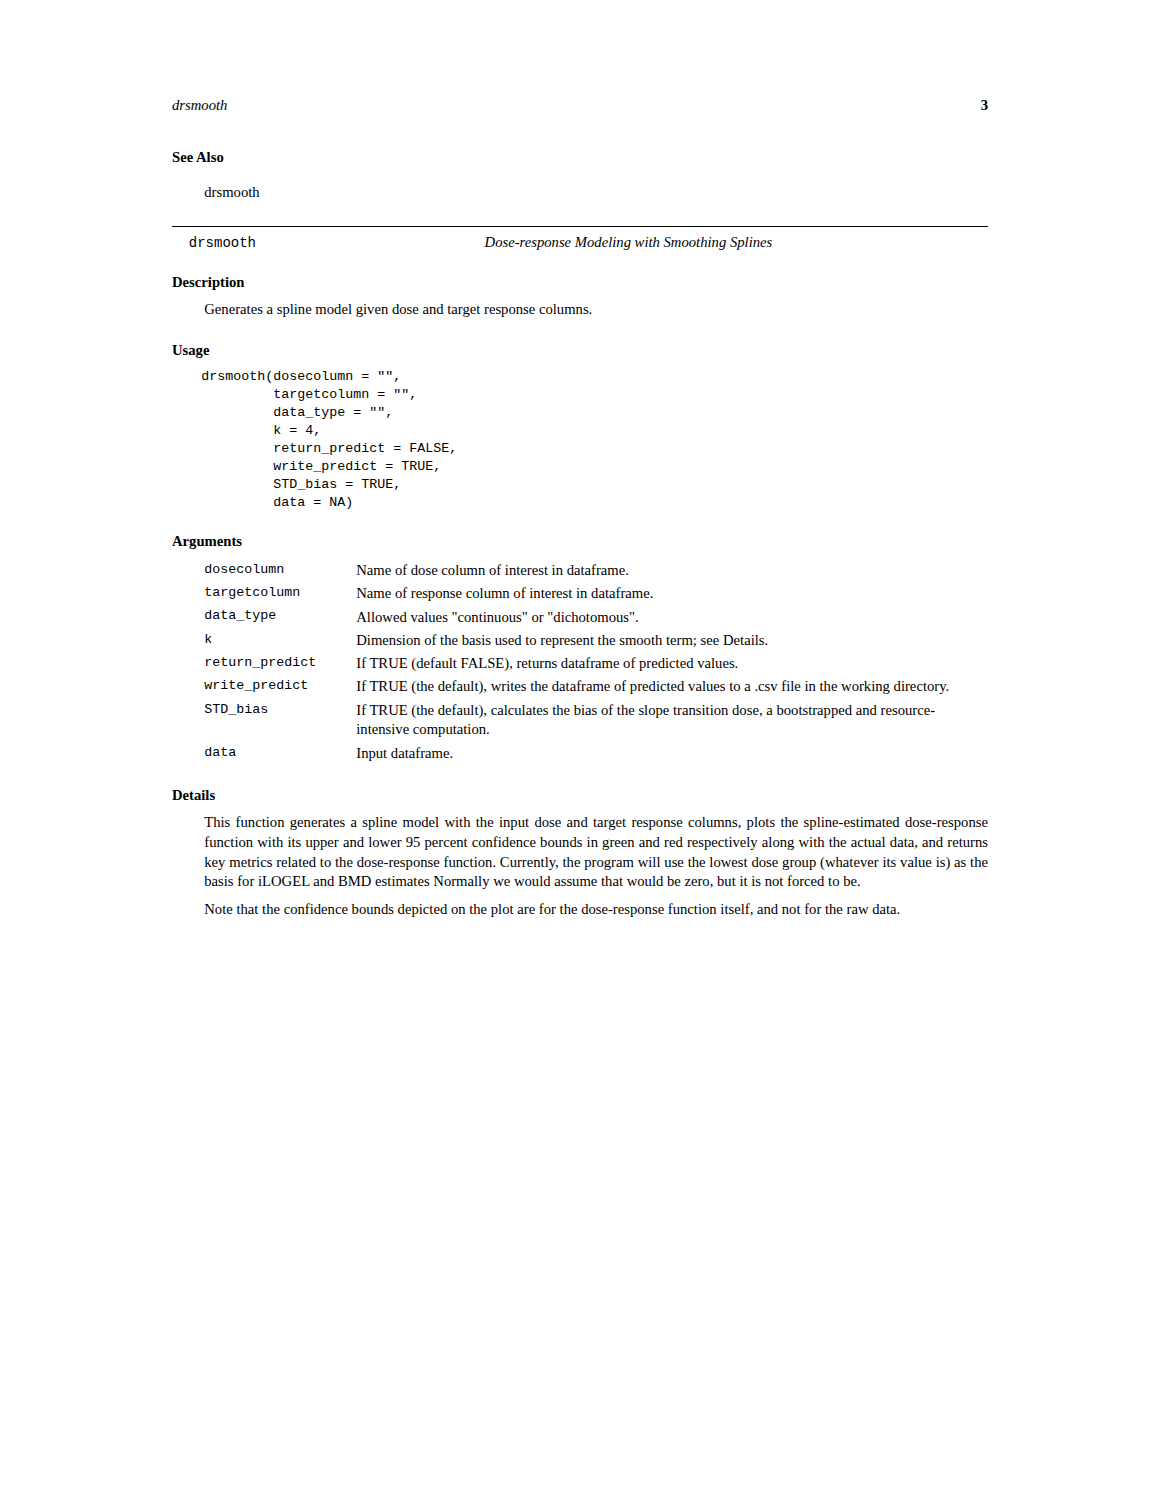drsmooth 3
See Also
drsmooth
drsmooth Dose-response Modeling with Smoothing Splines
Description
Generates a spline model given dose and target response columns.
Usage
drsmooth(dosecolumn = "",
         targetcolumn = "",
         data_type = "",
         k = 4,
         return_predict = FALSE,
         write_predict = TRUE,
         STD_bias = TRUE,
         data = NA)
Arguments
| dosecolumn | Name of dose column of interest in dataframe. |
| targetcolumn | Name of response column of interest in dataframe. |
| data_type | Allowed values "continuous" or "dichotomous". |
| k | Dimension of the basis used to represent the smooth term; see Details. |
| return_predict | If TRUE (default FALSE), returns dataframe of predicted values. |
| write_predict | If TRUE (the default), writes the dataframe of predicted values to a .csv file in the working directory. |
| STD_bias | If TRUE (the default), calculates the bias of the slope transition dose, a bootstrapped and resource-intensive computation. |
| data | Input dataframe. |
Details
This function generates a spline model with the input dose and target response columns, plots the spline-estimated dose-response function with its upper and lower 95 percent confidence bounds in green and red respectively along with the actual data, and returns key metrics related to the dose-response function. Currently, the program will use the lowest dose group (whatever its value is) as the basis for iLOGEL and BMD estimates Normally we would assume that would be zero, but it is not forced to be.
Note that the confidence bounds depicted on the plot are for the dose-response function itself, and not for the raw data.